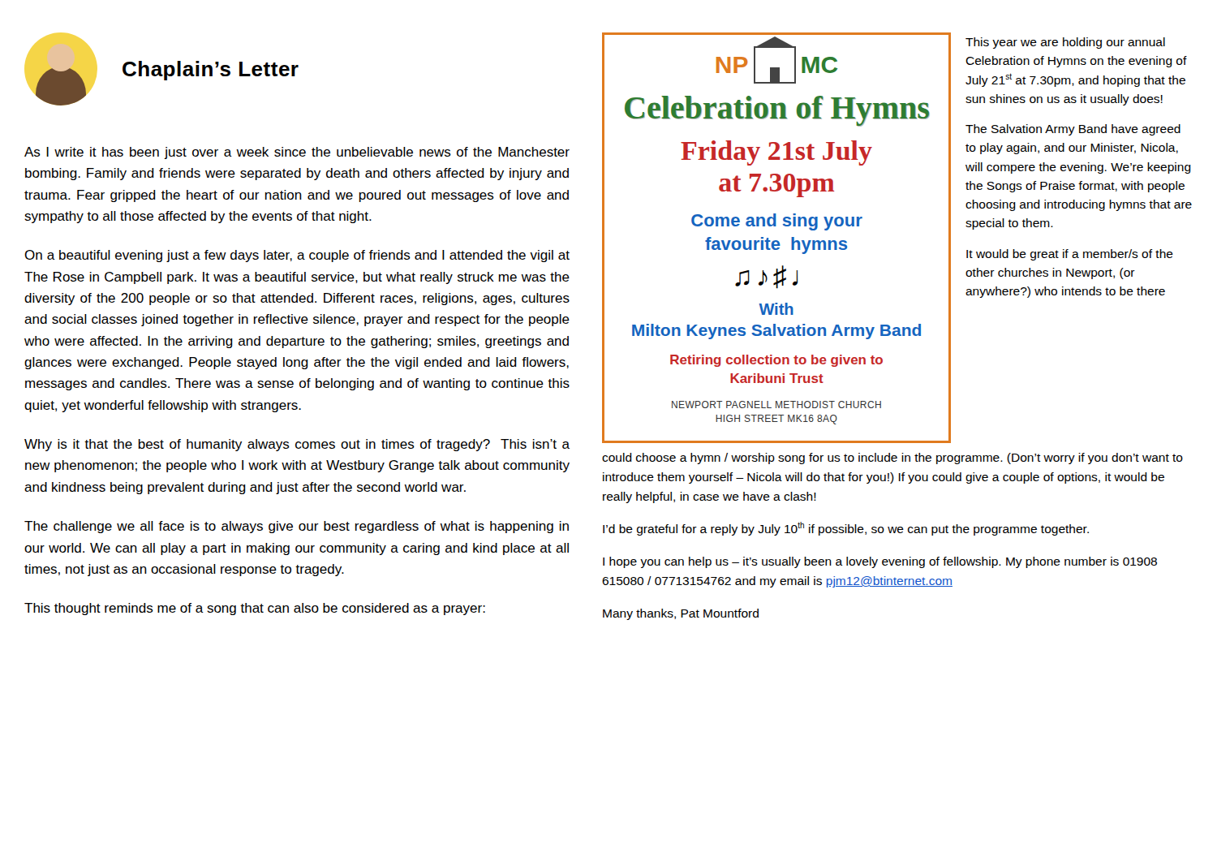Chaplain’s Letter
As I write it has been just over a week since the unbelievable news of the Manchester bombing. Family and friends were separated by death and others affected by injury and trauma. Fear gripped the heart of our nation and we poured out messages of love and sympathy to all those affected by the events of that night.
On a beautiful evening just a few days later, a couple of friends and I attended the vigil at The Rose in Campbell park. It was a beautiful service, but what really struck me was the diversity of the 200 people or so that attended. Different races, religions, ages, cultures and social classes joined together in reflective silence, prayer and respect for the people who were affected. In the arriving and departure to the gathering; smiles, greetings and glances were exchanged. People stayed long after the the vigil ended and laid flowers, messages and candles. There was a sense of belonging and of wanting to continue this quiet, yet wonderful fellowship with strangers.
Why is it that the best of humanity always comes out in times of tragedy? This isn’t a new phenomenon; the people who I work with at Westbury Grange talk about community and kindness being prevalent during and just after the second world war.
The challenge we all face is to always give our best regardless of what is happening in our world. We can all play a part in making our community a caring and kind place at all times, not just as an occasional response to tragedy.
This thought reminds me of a song that can also be considered as a prayer:
NP MC
Celebration of Hymns
Friday 21st July
at 7.30pm
Come and sing your
favourite hymns
♫♪♯♩
With
Milton Keynes Salvation Army Band
Retiring collection to be given to
Karibuni Trust
NEWPORT PAGNELL METHODIST CHURCH
HIGH STREET MK16 8AQ
This year we are holding our annual Celebration of Hymns on the evening of July 21st at 7.30pm, and hoping that the sun shines on us as it usually does!
The Salvation Army Band have agreed to play again, and our Minister, Nicola, will compere the evening. We’re keeping the Songs of Praise format, with people choosing and introducing hymns that are special to them.
It would be great if a member/s of the other churches in Newport, (or anywhere?) who intends to be there
could choose a hymn / worship song for us to include in the programme. (Don’t worry if you don’t want to introduce them yourself – Nicola will do that for you!) If you could give a couple of options, it would be really helpful, in case we have a clash!
I’d be grateful for a reply by July 10th if possible, so we can put the programme together.
I hope you can help us – it’s usually been a lovely evening of fellowship. My phone number is 01908 615080 / 07713154762 and my email is pjm12@btinternet.com
Many thanks, Pat Mountford